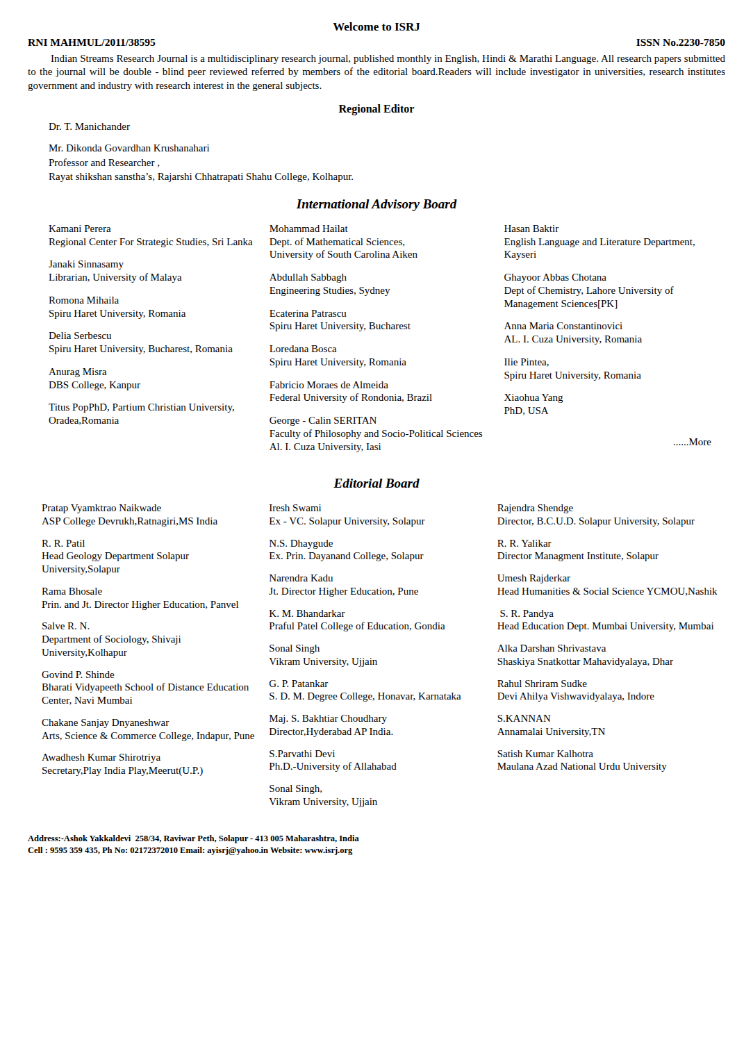Welcome to ISRJ
RNI MAHMUL/2011/38595 ISSN No.2230-7850
Indian Streams Research Journal is a multidisciplinary research journal, published monthly in English, Hindi & Marathi Language. All research papers submitted to the journal will be double - blind peer reviewed referred by members of the editorial board.Readers will include investigator in universities, research institutes government and industry with research interest in the general subjects.
Regional Editor
Dr. T. Manichander
Mr. Dikonda Govardhan Krushanahari
Professor and Researcher ,
Rayat shikshan sanstha’s, Rajarshi Chhatrapati Shahu College, Kolhapur.
International Advisory Board
| Kamani Perera Regional Center For Strategic Studies, Sri Lanka Janaki Sinnasamy Librarian, University of Malaya Romona Mihaila Spiru Haret University, Romania Delia Serbescu Spiru Haret University, Bucharest, Romania Anurag Misra DBS College, Kanpur Titus PopPhD, Partium Christian University, Oradea,Romania | Mohammad Hailat Dept. of Mathematical Sciences, University of South Carolina Aiken Abdullah Sabbagh Engineering Studies, Sydney Ecaterina Patrascu Spiru Haret University, Bucharest Loredana Bosca Spiru Haret University, Romania Fabricio Moraes de Almeida Federal University of Rondonia, Brazil George - Calin SERITAN Faculty of Philosophy and Socio-Political Sciences Al. I. Cuza University, Iasi | Hasan Baktir English Language and Literature Department, Kayseri Ghayoor Abbas Chotana Dept of Chemistry, Lahore University of Management Sciences[PK] Anna Maria Constantinovici AL. I. Cuza University, Romania Ilie Pintea, Spiru Haret University, Romania Xiaohua Yang PhD, USA ......More |
Editorial Board
| Pratap Vyamktrao Naikwade ASP College Devrukh,Ratnagiri,MS India R. R. Patil Head Geology Department Solapur University,Solapur Rama Bhosale Prin. and Jt. Director Higher Education, Panvel Salve R. N. Department of Sociology, Shivaji University,Kolhapur Govind P. Shinde Bharati Vidyapeeth School of Distance Education Center, Navi Mumbai Chakane Sanjay Dnyaneshwar Arts, Science & Commerce College, Indapur, Pune Awadhesh Kumar Shirotriya Secretary,Play India Play,Meerut(U.P.) | Iresh Swami Ex - VC. Solapur University, Solapur N.S. Dhaygude Ex. Prin. Dayanand College, Solapur Narendra Kadu Jt. Director Higher Education, Pune K. M. Bhandarkar Praful Patel College of Education, Gondia Sonal Singh Vikram University, Ujjain G. P. Patankar S. D. M. Degree College, Honavar, Karnataka Maj. S. Bakhtiar Choudhary Director,Hyderabad AP India. S.Parvathi Devi Ph.D.-University of Allahabad Sonal Singh, Vikram University, Ujjain | Rajendra Shendge Director, B.C.U.D. Solapur University, Solapur R. R. Yalikar Director Managment Institute, Solapur Umesh Rajderkar Head Humanities & Social Science YCMOU,Nashik S. R. Pandya Head Education Dept. Mumbai University, Mumbai Alka Darshan Shrivastava Shaskiya Snatkottar Mahavidyalaya, Dhar Rahul Shriram Sudke Devi Ahilya Vishwavidyalaya, Indore S.KANNAN Annamalai University,TN Satish Kumar Kalhotra Maulana Azad National Urdu University |
Address:-Ashok Yakkaldevi 258/34, Raviwar Peth, Solapur - 413 005 Maharashtra, India
Cell : 9595 359 435, Ph No: 02172372010 Email: ayisrj@yahoo.in Website: www.isrj.org